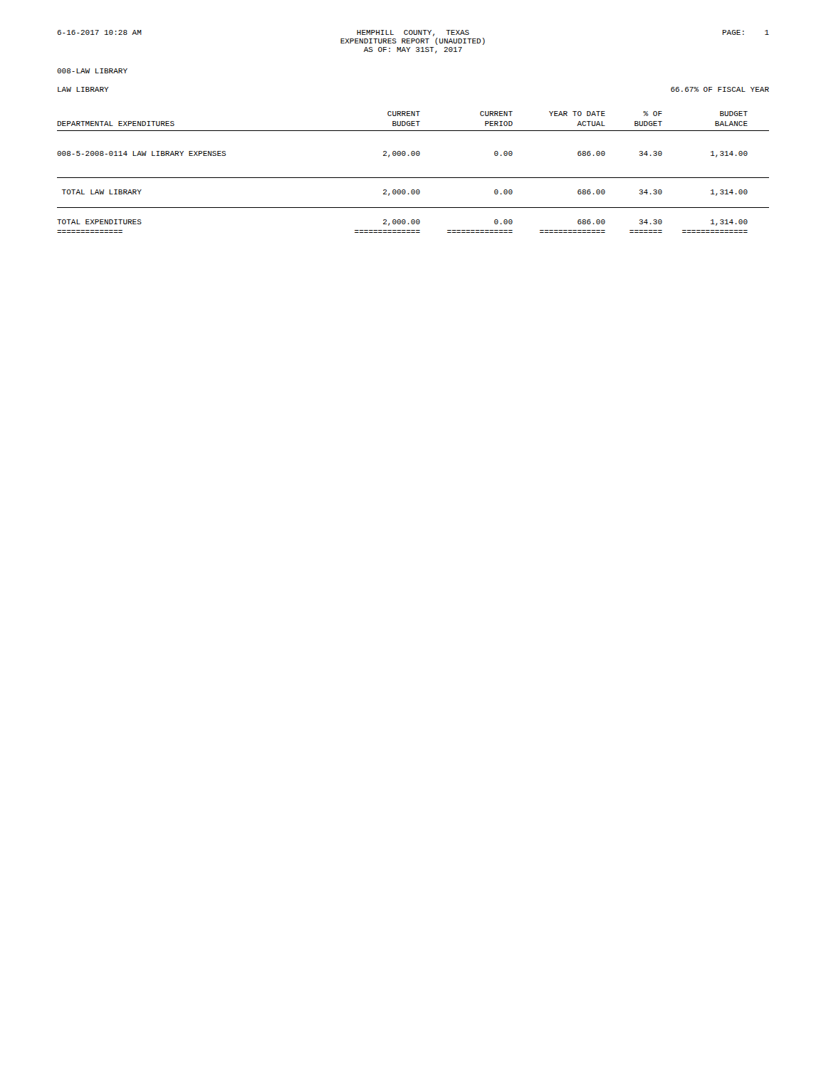6-16-2017 10:28 AM HEMPHILL COUNTY, TEXAS PAGE: 1
EXPENDITURES REPORT (UNAUDITED)
AS OF: MAY 31ST, 2017
008-LAW LIBRARY
LAW LIBRARY 66.67% OF FISCAL YEAR
| | CURRENT | CURRENT | YEAR TO DATE | % OF | BUDGET |
| --- | --- | --- | --- | --- | --- |
| DEPARTMENTAL EXPENDITURES | BUDGET | PERIOD | ACTUAL | BUDGET | BALANCE |
| 008-5-2008-0114 LAW LIBRARY EXPENSES | 2,000.00 | 0.00 | 686.00 | 34.30 | 1,314.00 |
| TOTAL LAW LIBRARY | 2,000.00 | 0.00 | 686.00 | 34.30 | 1,314.00 |
| TOTAL EXPENDITURES | 2,000.00 | 0.00 | 686.00 | 34.30 | 1,314.00 |
| ============== | ============== | ============== | ============== | ======= | ============== |